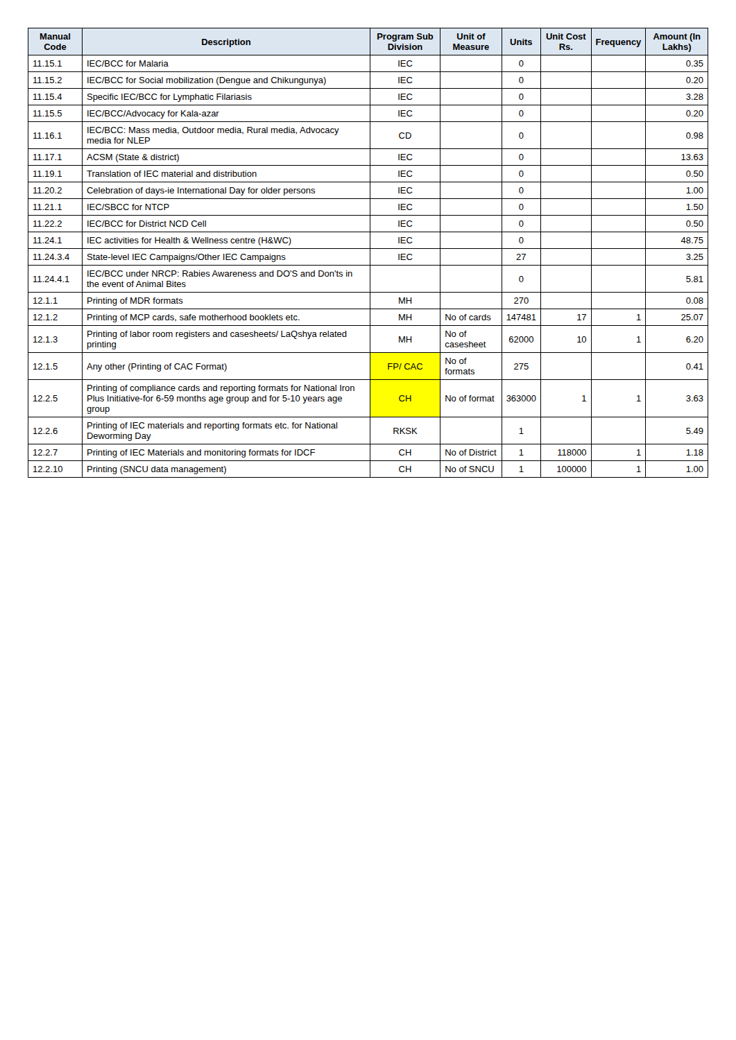| Manual Code | Description | Program Sub Division | Unit of Measure | Units | Unit Cost Rs. | Frequency | Amount (In Lakhs) |
| --- | --- | --- | --- | --- | --- | --- | --- |
| 11.15.1 | IEC/BCC for Malaria | IEC | | 0 | | | 0.35 |
| 11.15.2 | IEC/BCC for Social mobilization (Dengue and Chikungunya) | IEC | | 0 | | | 0.20 |
| 11.15.4 | Specific IEC/BCC for Lymphatic Filariasis | IEC | | 0 | | | 3.28 |
| 11.15.5 | IEC/BCC/Advocacy for Kala-azar | IEC | | 0 | | | 0.20 |
| 11.16.1 | IEC/BCC: Mass media, Outdoor media, Rural media, Advocacy media for NLEP | CD | | 0 | | | 0.98 |
| 11.17.1 | ACSM (State & district) | IEC | | 0 | | | 13.63 |
| 11.19.1 | Translation of IEC material and distribution | IEC | | 0 | | | 0.50 |
| 11.20.2 | Celebration of days-ie International Day for older persons | IEC | | 0 | | | 1.00 |
| 11.21.1 | IEC/SBCC for NTCP | IEC | | 0 | | | 1.50 |
| 11.22.2 | IEC/BCC for District NCD Cell | IEC | | 0 | | | 0.50 |
| 11.24.1 | IEC activities for Health & Wellness centre (H&WC) | IEC | | 0 | | | 48.75 |
| 11.24.3.4 | State-level IEC Campaigns/Other IEC Campaigns | IEC | | 27 | | | 3.25 |
| 11.24.4.1 | IEC/BCC under NRCP: Rabies Awareness and DO'S and Don'ts in the event of Animal Bites | | | 0 | | | 5.81 |
| 12.1.1 | Printing of MDR formats | MH | | 270 | | | 0.08 |
| 12.1.2 | Printing of MCP cards, safe motherhood booklets etc. | MH | No of cards | 147481 | 17 | 1 | 25.07 |
| 12.1.3 | Printing of labor room registers and casesheets/ LaQshya related printing | MH | No of casesheet | 62000 | 10 | 1 | 6.20 |
| 12.1.5 | Any other (Printing of CAC Format) | FP/ CAC | No of formats | 275 | | | 0.41 |
| 12.2.5 | Printing of compliance cards and reporting formats for National Iron Plus Initiative-for 6-59 months age group and for 5-10 years age group | CH | No of format | 363000 | 1 | 1 | 3.63 |
| 12.2.6 | Printing of IEC materials and reporting formats etc. for National Deworming Day | RKSK | | 1 | | | 5.49 |
| 12.2.7 | Printing of IEC Materials and monitoring formats for IDCF | CH | No of District | 1 | 118000 | 1 | 1.18 |
| 12.2.10 | Printing (SNCU data management) | CH | No of SNCU | 1 | 100000 | 1 | 1.00 |